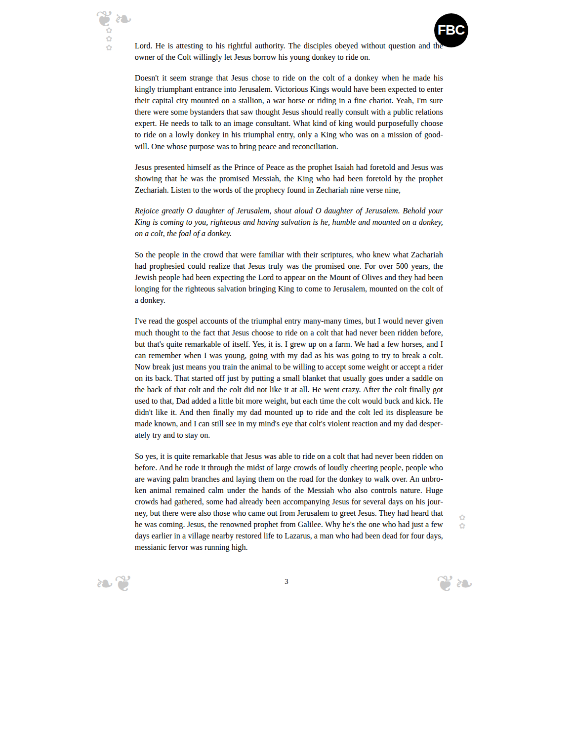FBC
❦❧
❧❦
❦❧
✿
✿
✿
✿
✿
Lord. He is attesting to his rightful authority. The disciples obeyed without question and the owner of the Colt willingly let Jesus borrow his young donkey to ride on.
Doesn't it seem strange that Jesus chose to ride on the colt of a donkey when he made his kingly triumphant entrance into Jerusalem. Victorious Kings would have been expected to enter their capital city mounted on a stallion, a war horse or riding in a fine chariot. Yeah, I'm sure there were some bystanders that saw thought Jesus should really consult with a public relations expert. He needs to talk to an image consultant. What kind of king would purposefully choose to ride on a lowly donkey in his triumphal entry, only a King who was on a mission of goodwill. One whose purpose was to bring peace and reconciliation.
Jesus presented himself as the Prince of Peace as the prophet Isaiah had foretold and Jesus was showing that he was the promised Messiah, the King who had been foretold by the prophet Zechariah. Listen to the words of the prophecy found in Zechariah nine verse nine,
Rejoice greatly O daughter of Jerusalem, shout aloud O daughter of Jerusalem. Behold your King is coming to you, righteous and having salvation is he, humble and mounted on a donkey, on a colt, the foal of a donkey.
So the people in the crowd that were familiar with their scriptures, who knew what Zachariah had prophesied could realize that Jesus truly was the promised one. For over 500 years, the Jewish people had been expecting the Lord to appear on the Mount of Olives and they had been longing for the righteous salvation bringing King to come to Jerusalem, mounted on the colt of a donkey.
I've read the gospel accounts of the triumphal entry many-many times, but I would never given much thought to the fact that Jesus choose to ride on a colt that had never been ridden before, but that's quite remarkable of itself. Yes, it is. I grew up on a farm. We had a few horses, and I can remember when I was young, going with my dad as his was going to try to break a colt. Now break just means you train the animal to be willing to accept some weight or accept a rider on its back. That started off just by putting a small blanket that usually goes under a saddle on the back of that colt and the colt did not like it at all. He went crazy. After the colt finally got used to that, Dad added a little bit more weight, but each time the colt would buck and kick. He didn't like it. And then finally my dad mounted up to ride and the colt led its displeasure be made known, and I can still see in my mind's eye that colt's violent reaction and my dad desperately try and to stay on.
So yes, it is quite remarkable that Jesus was able to ride on a colt that had never been ridden on before. And he rode it through the midst of large crowds of loudly cheering people, people who are waving palm branches and laying them on the road for the donkey to walk over. An unbroken animal remained calm under the hands of the Messiah who also controls nature. Huge crowds had gathered, some had already been accompanying Jesus for several days on his journey, but there were also those who came out from Jerusalem to greet Jesus. They had heard that he was coming. Jesus, the renowned prophet from Galilee. Why he's the one who had just a few days earlier in a village nearby restored life to Lazarus, a man who had been dead for four days, messianic fervor was running high.
3